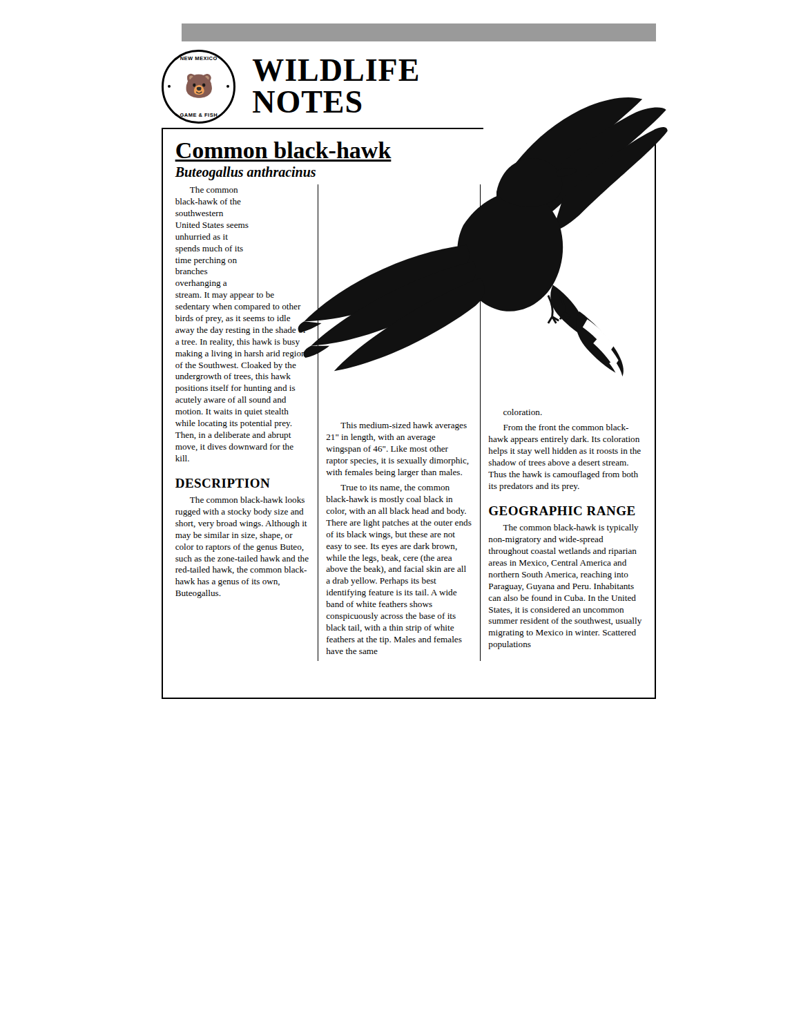NEW MEXICO GAME & FISH
🐻
Wildlife Notes
Common black-hawk
Buteogallus anthracinus
The common black-hawk of the southwestern United States seems unhurried as it spends much of its time perching on branches overhanging a stream. It may appear to be sedentary when compared to other birds of prey, as it seems to idle away the day resting in the shade of a tree. In reality, this hawk is busy making a living in harsh arid regions of the Southwest. Cloaked by the undergrowth of trees, this hawk positions itself for hunting and is acutely aware of all sound and motion. It waits in quiet stealth while locating its potential prey. Then, in a deliberate and abrupt move, it dives downward for the kill.
Description
The common black-hawk looks rugged with a stocky body size and short, very broad wings. Although it may be similar in size, shape, or color to raptors of the genus Buteo, such as the zone-tailed hawk and the red-tailed hawk, the common black-hawk has a genus of its own, Buteogallus.
This medium-sized hawk averages 21" in length, with an average wingspan of 46". Like most other raptor species, it is sexually dimorphic, with females being larger than males.
True to its name, the common black-hawk is mostly coal black in color, with an all black head and body. There are light patches at the outer ends of its black wings, but these are not easy to see. Its eyes are dark brown, while the legs, beak, cere (the area above the beak), and facial skin are all a drab yellow. Perhaps its best identifying feature is its tail. A wide band of white feathers shows conspicuously across the base of its black tail, with a thin strip of white feathers at the tip. Males and females have the same
coloration.
From the front the common black-hawk appears entirely dark. Its coloration helps it stay well hidden as it roosts in the shadow of trees above a desert stream. Thus the hawk is camouflaged from both its predators and its prey.
Geographic Range
The common black-hawk is typically non-migratory and wide-spread throughout coastal wetlands and riparian areas in Mexico, Central America and northern South America, reaching into Paraguay, Guyana and Peru. Inhabitants can also be found in Cuba. In the United States, it is considered an uncommon summer resident of the southwest, usually migrating to Mexico in winter. Scattered populations